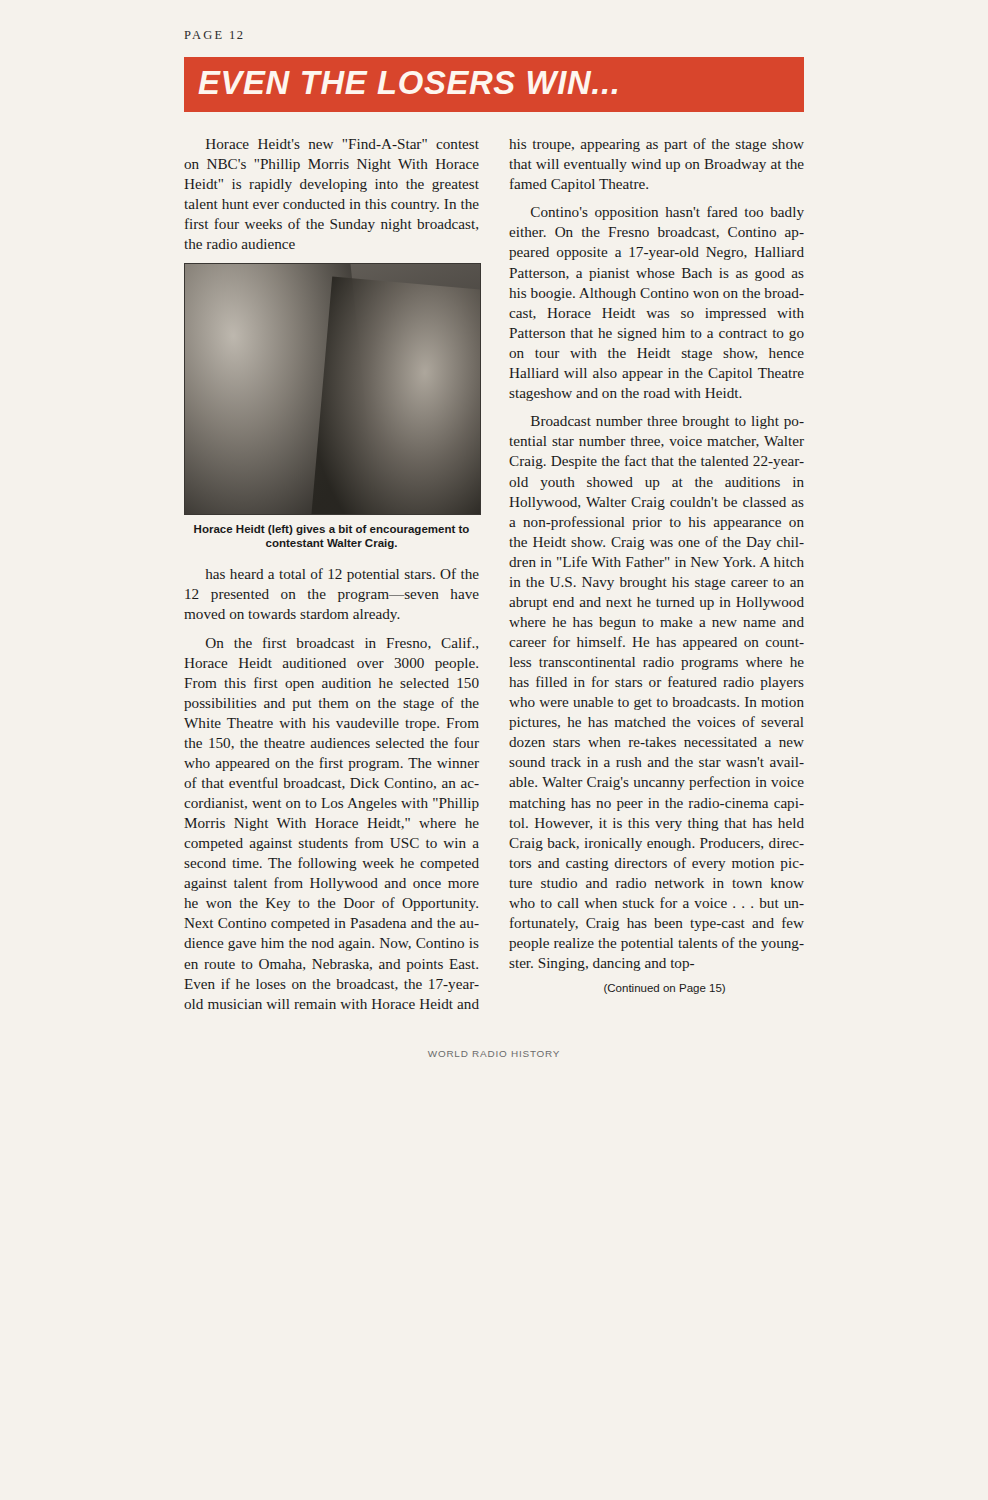Page 12
EVEN THE LOSERS WIN...
Horace Heidt's new "Find-A-Star" contest on NBC's "Phillip Morris Night With Horace Heidt" is rapidly developing into the greatest talent hunt ever conducted in this country. In the first four weeks of the Sunday night broadcast, the radio audience
Horace Heidt (left) gives a bit of encouragement to contestant Walter Craig.
has heard a total of 12 potential stars. Of the 12 presented on the program—seven have moved on towards stardom already.
On the first broadcast in Fresno, Calif., Horace Heidt auditioned over 3000 people. From this first open audition he selected 150 possibilities and put them on the stage of the White Theatre with his vaudeville trope. From the 150, the theatre audiences selected the four who appeared on the first program. The winner of that eventful broadcast, Dick Contino, an accordianist, went on to Los Angeles with "Phillip Morris Night With Horace Heidt," where he competed against students from USC to win a second time. The following week he competed against talent from Hollywood and once more he won the Key to the Door of Opportunity. Next Contino competed in Pasadena and the audience gave him the nod again. Now, Contino is en route to Omaha, Nebraska, and points East. Even if he loses on the broadcast, the 17-year-old musician will remain with Horace Heidt and his troupe, appearing as part of the stage show that will eventually wind up on Broadway at the famed Capitol Theatre.
Contino's opposition hasn't fared too badly either. On the Fresno broadcast, Contino appeared opposite a 17-year-old Negro, Halliard Patterson, a pianist whose Bach is as good as his boogie. Although Contino won on the broadcast, Horace Heidt was so impressed with Patterson that he signed him to a contract to go on tour with the Heidt stage show, hence Halliard will also appear in the Capitol Theatre stageshow and on the road with Heidt.
Broadcast number three brought to light potential star number three, voice matcher, Walter Craig. Despite the fact that the talented 22-year-old youth showed up at the auditions in Hollywood, Walter Craig couldn't be classed as a non-professional prior to his appearance on the Heidt show. Craig was one of the Day children in "Life With Father" in New York. A hitch in the U.S. Navy brought his stage career to an abrupt end and next he turned up in Hollywood where he has begun to make a new name and career for himself. He has appeared on countless transcontinental radio programs where he has filled in for stars or featured radio players who were unable to get to broadcasts. In motion pictures, he has matched the voices of several dozen stars when re-takes necessitated a new sound track in a rush and the star wasn't available. Walter Craig's uncanny perfection in voice matching has no peer in the radio-cinema capitol. However, it is this very thing that has held Craig back, ironically enough. Producers, directors and casting directors of every motion picture studio and radio network in town know who to call when stuck for a voice . . . but unfortunately, Craig has been type-cast and few people realize the potential talents of the youngster. Singing, dancing and top-
(Continued on Page 15)
World Radio History